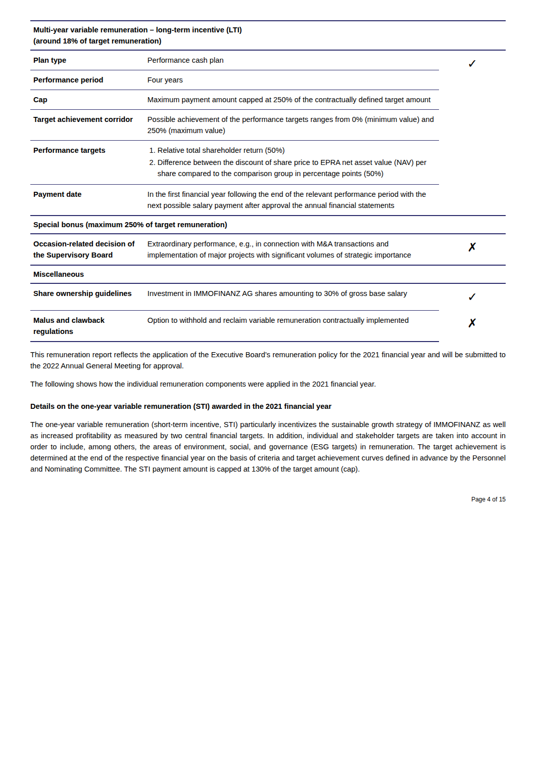| Multi-year variable remuneration – long-term incentive (LTI) (around 18% of target remuneration) | |
| Plan type | Performance cash plan | ✓ |
| Performance period | Four years |
| Cap | Maximum payment amount capped at 250% of the contractually defined target amount |
| Target achievement corridor | Possible achievement of the performance targets ranges from 0% (minimum value) and 250% (maximum value) |
| Performance targets | Relative total shareholder return (50%) Difference between the discount of share price to EPRA net asset value (NAV) per share compared to the comparison group in percentage points (50%) |
| Payment date | In the first financial year following the end of the relevant performance period with the next possible salary payment after approval the annual financial statements |
| Special bonus (maximum 250% of target remuneration) | |
| Occasion-related decision of the Supervisory Board | Extraordinary performance, e.g., in connection with M&A transactions and implementation of major projects with significant volumes of strategic importance | ✗ |
| Miscellaneous | |
| Share ownership guidelines | Investment in IMMOFINANZ AG shares amounting to 30% of gross base salary | ✓ |
| Malus and clawback regulations | Option to withhold and reclaim variable remuneration contractually implemented | ✗ |
This remuneration report reflects the application of the Executive Board’s remuneration policy for the 2021 financial year and will be submitted to the 2022 Annual General Meeting for approval.
The following shows how the individual remuneration components were applied in the 2021 financial year.
Details on the one-year variable remuneration (STI) awarded in the 2021 financial year
The one-year variable remuneration (short-term incentive, STI) particularly incentivizes the sustainable growth strategy of IMMOFINANZ as well as increased profitability as measured by two central financial targets. In addition, individual and stakeholder targets are taken into account in order to include, among others, the areas of environment, social, and governance (ESG targets) in remuneration. The target achievement is determined at the end of the respective financial year on the basis of criteria and target achievement curves defined in advance by the Personnel and Nominating Committee. The STI payment amount is capped at 130% of the target amount (cap).
Page 4 of 15